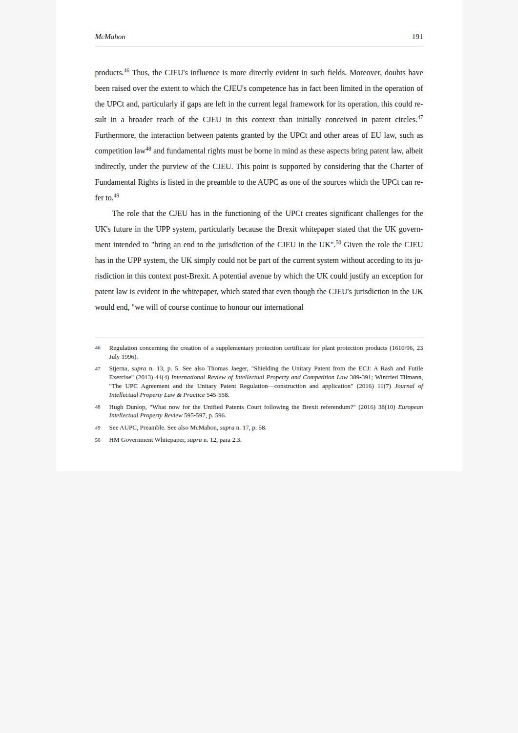McMahon 191
products.46 Thus, the CJEU's influence is more directly evident in such fields. Moreover, doubts have been raised over the extent to which the CJEU's competence has in fact been limited in the operation of the UPCt and, particularly if gaps are left in the current legal framework for its operation, this could result in a broader reach of the CJEU in this context than initially conceived in patent circles.47 Furthermore, the interaction between patents granted by the UPCt and other areas of EU law, such as competition law48 and fundamental rights must be borne in mind as these aspects bring patent law, albeit indirectly, under the purview of the CJEU. This point is supported by considering that the Charter of Fundamental Rights is listed in the preamble to the AUPC as one of the sources which the UPCt can refer to.49
The role that the CJEU has in the functioning of the UPCt creates significant challenges for the UK's future in the UPP system, particularly because the Brexit whitepaper stated that the UK government intended to "bring an end to the jurisdiction of the CJEU in the UK".50 Given the role the CJEU has in the UPP system, the UK simply could not be part of the current system without acceding to its jurisdiction in this context post-Brexit. A potential avenue by which the UK could justify an exception for patent law is evident in the whitepaper, which stated that even though the CJEU's jurisdiction in the UK would end, "we will of course continue to honour our international
46 Regulation concerning the creation of a supplementary protection certificate for plant protection products (1610/96, 23 July 1996).
47 Stjerna, supra n. 13, p. 5. See also Thomas Jaeger, "Shielding the Unitary Patent from the ECJ: A Rash and Futile Exercise" (2013) 44(4) International Review of Intellectual Property and Competition Law 389-391; Winfried Tilmann, "The UPC Agreement and the Unitary Patent Regulation—construction and application" (2016) 11(7) Journal of Intellectual Property Law & Practice 545-558.
48 Hugh Dunlop, "What now for the Unified Patents Court following the Brexit referendum?" (2016) 38(10) European Intellectual Property Review 595-597, p. 596.
49 See AUPC, Preamble. See also McMahon, supra n. 17, p. 58.
50 HM Government Whitepaper, supra n. 12, para 2.3.